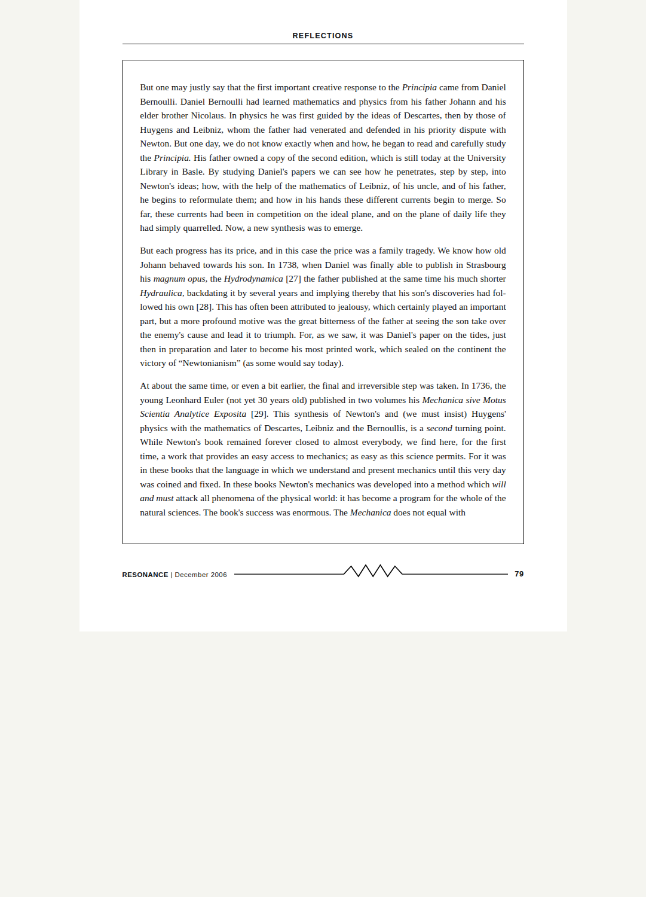REFLECTIONS
But one may justly say that the first important creative response to the Principia came from Daniel Bernoulli. Daniel Bernoulli had learned mathematics and physics from his father Johann and his elder brother Nicolaus. In physics he was first guided by the ideas of Descartes, then by those of Huygens and Leibniz, whom the father had venerated and defended in his priority dispute with Newton. But one day, we do not know exactly when and how, he began to read and carefully study the Principia. His father owned a copy of the second edition, which is still today at the University Library in Basle. By studying Daniel's papers we can see how he penetrates, step by step, into Newton's ideas; how, with the help of the mathematics of Leibniz, of his uncle, and of his father, he begins to reformulate them; and how in his hands these different currents begin to merge. So far, these currents had been in competition on the ideal plane, and on the plane of daily life they had simply quarrelled. Now, a new synthesis was to emerge.
But each progress has its price, and in this case the price was a family tragedy. We know how old Johann behaved towards his son. In 1738, when Daniel was finally able to publish in Strasbourg his magnum opus, the Hydrodynamica [27] the father published at the same time his much shorter Hydraulica, backdating it by several years and implying thereby that his son's discoveries had followed his own [28]. This has often been attributed to jealousy, which certainly played an important part, but a more profound motive was the great bitterness of the father at seeing the son take over the enemy's cause and lead it to triumph. For, as we saw, it was Daniel's paper on the tides, just then in preparation and later to become his most printed work, which sealed on the continent the victory of “Newtonianism” (as some would say today).
At about the same time, or even a bit earlier, the final and irreversible step was taken. In 1736, the young Leonhard Euler (not yet 30 years old) published in two volumes his Mechanica sive Motus Scientia Analytice Exposita [29]. This synthesis of Newton's and (we must insist) Huygens' physics with the mathematics of Descartes, Leibniz and the Bernoullis, is a second turning point. While Newton's book remained forever closed to almost everybody, we find here, for the first time, a work that provides an easy access to mechanics; as easy as this science permits. For it was in these books that the language in which we understand and present mechanics until this very day was coined and fixed. In these books Newton's mechanics was developed into a method which will and must attack all phenomena of the physical world: it has become a program for the whole of the natural sciences. The book's success was enormous. The Mechanica does not equal with
RESONANCE | December 2006
79